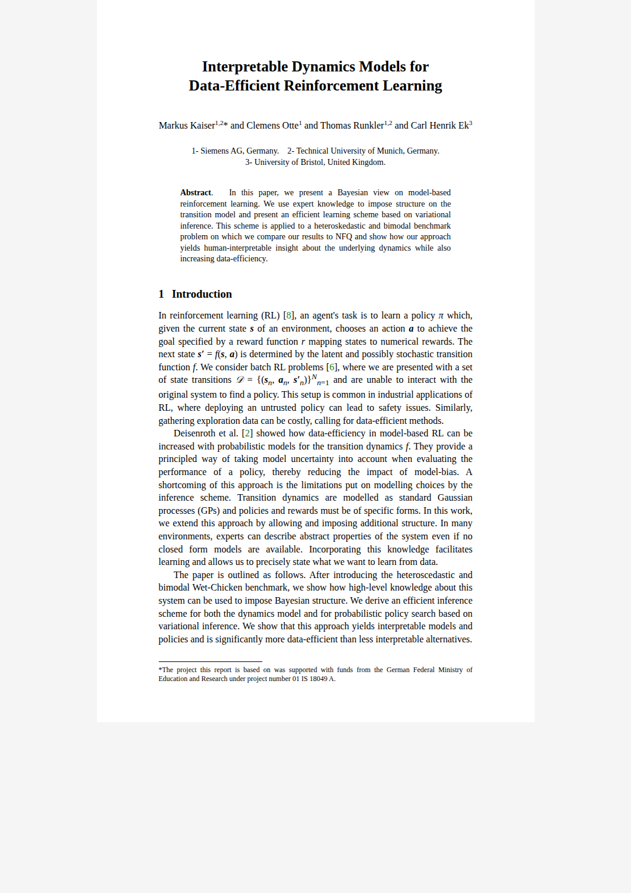Interpretable Dynamics Models for
Data-Efficient Reinforcement Learning
Markus Kaiser1,2* and Clemens Otte1 and Thomas Runkler1,2 and Carl Henrik Ek3
1- Siemens AG, Germany. 2- Technical University of Munich, Germany.
3- University of Bristol, United Kingdom.
Abstract. In this paper, we present a Bayesian view on model-based reinforcement learning. We use expert knowledge to impose structure on the transition model and present an efficient learning scheme based on variational inference. This scheme is applied to a heteroskedastic and bimodal benchmark problem on which we compare our results to NFQ and show how our approach yields human-interpretable insight about the underlying dynamics while also increasing data-efficiency.
1 Introduction
In reinforcement learning (RL) [8], an agent's task is to learn a policy π which, given the current state s of an environment, chooses an action a to achieve the goal specified by a reward function r mapping states to numerical rewards. The next state s′ = f(s, a) is determined by the latent and possibly stochastic transition function f. We consider batch RL problems [6], where we are presented with a set of state transitions 𝒟 = {(sn, an, s′n)}Nn=1 and are unable to interact with the original system to find a policy. This setup is common in industrial applications of RL, where deploying an untrusted policy can lead to safety issues. Similarly, gathering exploration data can be costly, calling for data-efficient methods.
Deisenroth et al. [2] showed how data-efficiency in model-based RL can be increased with probabilistic models for the transition dynamics f. They provide a principled way of taking model uncertainty into account when evaluating the performance of a policy, thereby reducing the impact of model-bias. A shortcoming of this approach is the limitations put on modelling choices by the inference scheme. Transition dynamics are modelled as standard Gaussian processes (GPs) and policies and rewards must be of specific forms. In this work, we extend this approach by allowing and imposing additional structure. In many environments, experts can describe abstract properties of the system even if no closed form models are available. Incorporating this knowledge facilitates learning and allows us to precisely state what we want to learn from data.
The paper is outlined as follows. After introducing the heteroscedastic and bimodal Wet-Chicken benchmark, we show how high-level knowledge about this system can be used to impose Bayesian structure. We derive an efficient inference scheme for both the dynamics model and for probabilistic policy search based on variational inference. We show that this approach yields interpretable models and policies and is significantly more data-efficient than less interpretable alternatives.
*The project this report is based on was supported with funds from the German Federal Ministry of Education and Research under project number 01 IS 18049 A.